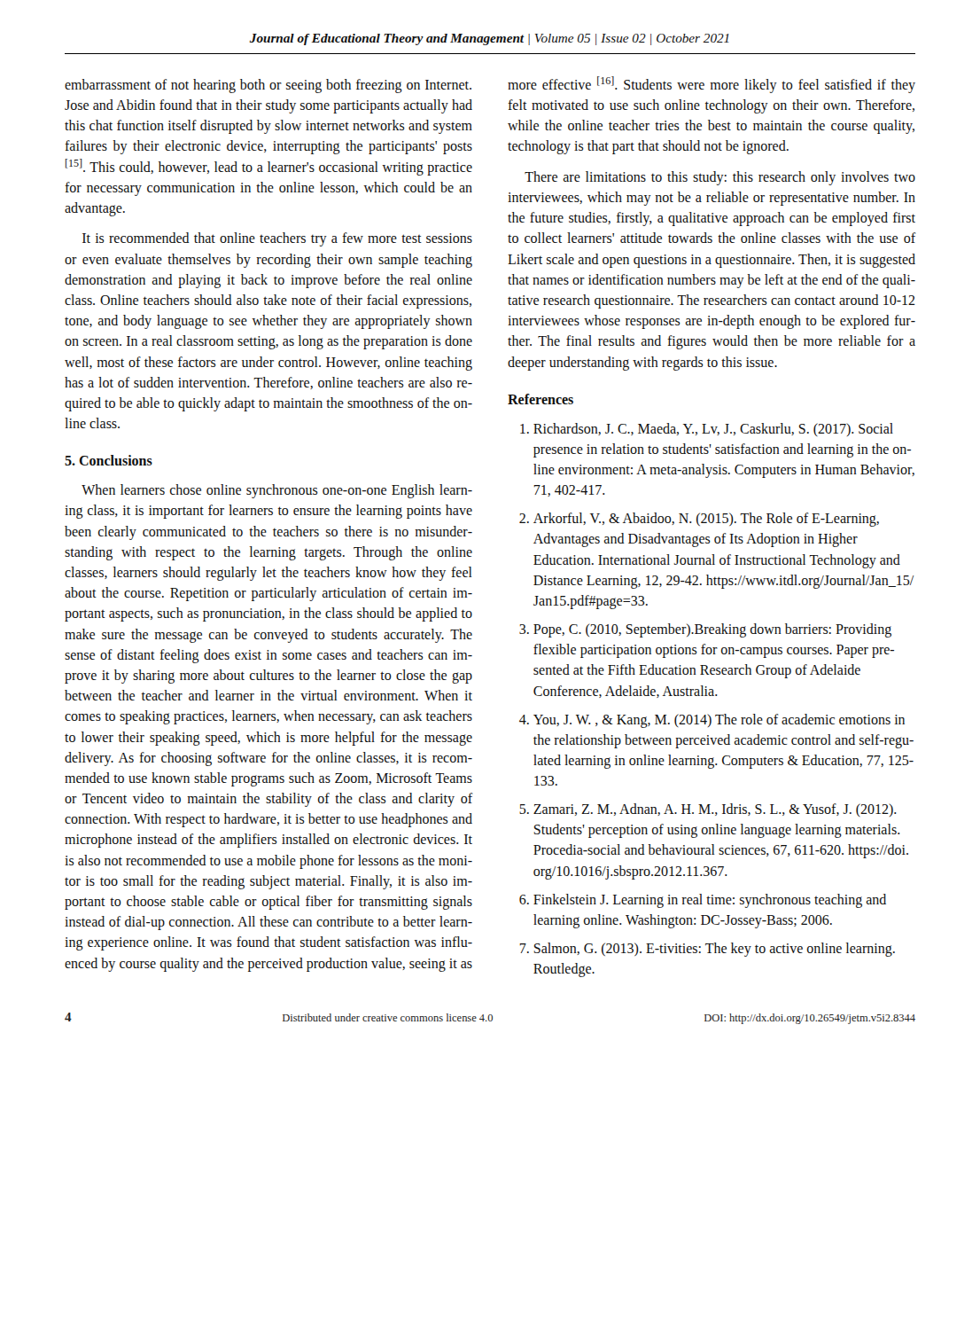Journal of Educational Theory and Management | Volume 05 | Issue 02 | October 2021
embarrassment of not hearing both or seeing both freezing on Internet. Jose and Abidin found that in their study some participants actually had this chat function itself disrupted by slow internet networks and system failures by their electronic device, interrupting the participants' posts [15]. This could, however, lead to a learner's occasional writing practice for necessary communication in the online lesson, which could be an advantage.
It is recommended that online teachers try a few more test sessions or even evaluate themselves by recording their own sample teaching demonstration and playing it back to improve before the real online class. Online teachers should also take note of their facial expressions, tone, and body language to see whether they are appropriately shown on screen. In a real classroom setting, as long as the preparation is done well, most of these factors are under control. However, online teaching has a lot of sudden intervention. Therefore, online teachers are also required to be able to quickly adapt to maintain the smoothness of the online class.
5. Conclusions
When learners chose online synchronous one-on-one English learning class, it is important for learners to ensure the learning points have been clearly communicated to the teachers so there is no misunderstanding with respect to the learning targets. Through the online classes, learners should regularly let the teachers know how they feel about the course. Repetition or particularly articulation of certain important aspects, such as pronunciation, in the class should be applied to make sure the message can be conveyed to students accurately. The sense of distant feeling does exist in some cases and teachers can improve it by sharing more about cultures to the learner to close the gap between the teacher and learner in the virtual environment. When it comes to speaking practices, learners, when necessary, can ask teachers to lower their speaking speed, which is more helpful for the message delivery. As for choosing software for the online classes, it is recommended to use known stable programs such as Zoom, Microsoft Teams or Tencent video to maintain the stability of the class and clarity of connection. With respect to hardware, it is better to use headphones and microphone instead of the amplifiers installed on electronic devices. It is also not recommended to use a mobile phone for lessons as the monitor is too small for the reading subject material. Finally, it is also important to choose stable cable or optical fiber for transmitting signals instead of dial-up connection. All these can contribute to a better learning experience online. It was found that student satisfaction was influenced by course quality and the perceived production value, seeing it as more effective [16]. Students were more likely to feel satisfied if they felt motivated to use such online technology on their own. Therefore, while the online teacher tries the best to maintain the course quality, technology is that part that should not be ignored.
There are limitations to this study: this research only involves two interviewees, which may not be a reliable or representative number. In the future studies, firstly, a qualitative approach can be employed first to collect learners' attitude towards the online classes with the use of Likert scale and open questions in a questionnaire. Then, it is suggested that names or identification numbers may be left at the end of the qualitative research questionnaire. The researchers can contact around 10-12 interviewees whose responses are in-depth enough to be explored further. The final results and figures would then be more reliable for a deeper understanding with regards to this issue.
References
Richardson, J. C., Maeda, Y., Lv, J., Caskurlu, S. (2017). Social presence in relation to students' satisfaction and learning in the online environment: A meta-analysis. Computers in Human Behavior, 71, 402-417.
Arkorful, V., & Abaidoo, N. (2015). The Role of E-Learning, Advantages and Disadvantages of Its Adoption in Higher Education. International Journal of Instructional Technology and Distance Learning, 12, 29-42. https://www.itdl.org/Journal/Jan_15/Jan15.pdf#page=33.
Pope, C. (2010, September).Breaking down barriers: Providing flexible participation options for on-campus courses. Paper presented at the Fifth Education Research Group of Adelaide Conference, Adelaide, Australia.
You, J. W. , & Kang, M. (2014) The role of academic emotions in the relationship between perceived academic control and self-regulated learning in online learning. Computers & Education, 77, 125-133.
Zamari, Z. M., Adnan, A. H. M., Idris, S. L., & Yusof, J. (2012). Students' perception of using online language learning materials. Procedia-social and behavioural sciences, 67, 611-620. https://doi.org/10.1016/j.sbspro.2012.11.367.
Finkelstein J. Learning in real time: synchronous teaching and learning online. Washington: DC-Jossey-Bass; 2006.
Salmon, G. (2013). E-tivities: The key to active online learning. Routledge.
4 Distributed under creative commons license 4.0 DOI: http://dx.doi.org/10.26549/jetm.v5i2.8344